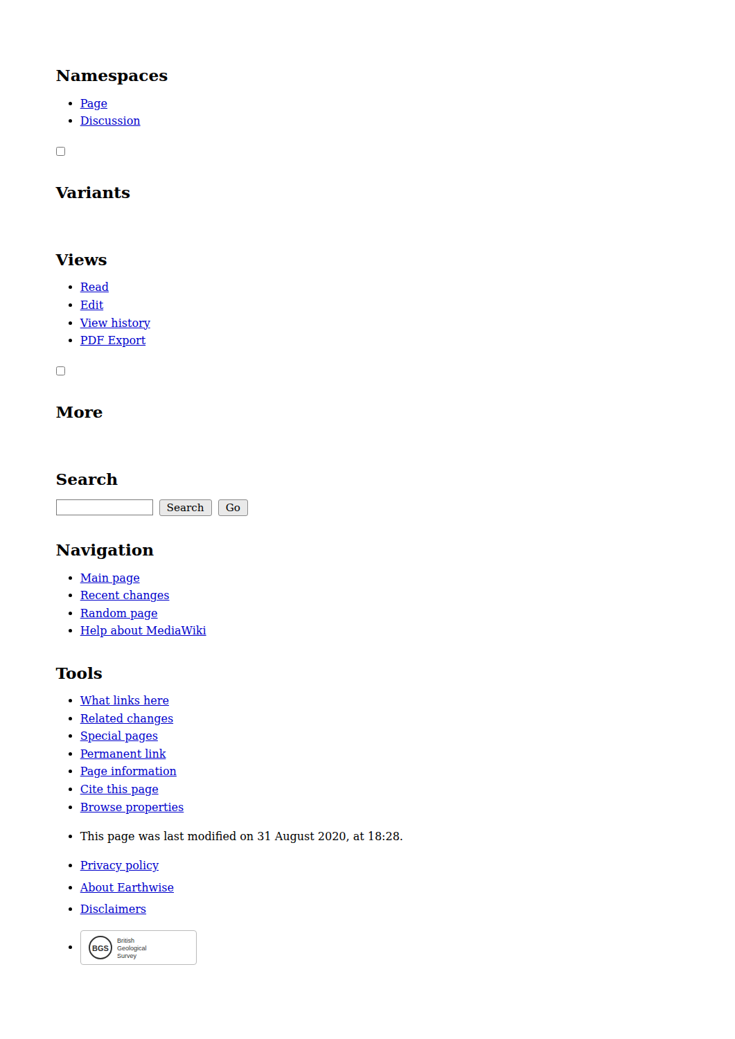Namespaces
Page
Discussion
Variants
Views
Read
Edit
View history
PDF Export
More
Search
Navigation
Main page
Recent changes
Random page
Help about MediaWiki
Tools
What links here
Related changes
Special pages
Permanent link
Page information
Cite this page
Browse properties
This page was last modified on 31 August 2020, at 18:28.
Privacy policy
About Earthwise
Disclaimers